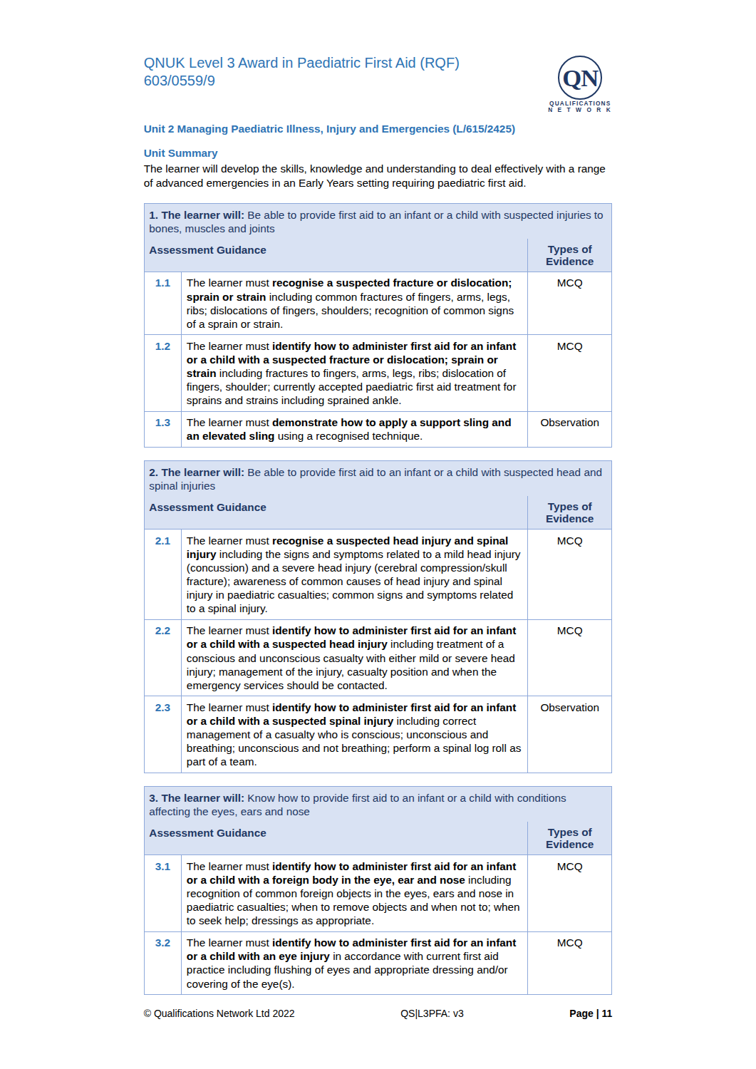QNUK Level 3 Award in Paediatric First Aid (RQF)
603/0559/9
QN
QUALIFICATIONS
N E T W O R K
Unit 2 Managing Paediatric Illness, Injury and Emergencies (L/615/2425)
Unit Summary
The learner will develop the skills, knowledge and understanding to deal effectively with a range of advanced emergencies in an Early Years setting requiring paediatric first aid.
| 1. The learner will: Be able to provide first aid to an infant or a child with suspected injuries to bones, muscles and joints |
| Assessment Guidance | Types of Evidence |
| 1.1 | The learner must recognise a suspected fracture or dislocation; sprain or strain including common fractures of fingers, arms, legs, ribs; dislocations of fingers, shoulders; recognition of common signs of a sprain or strain. | MCQ |
| 1.2 | The learner must identify how to administer first aid for an infant or a child with a suspected fracture or dislocation; sprain or strain including fractures to fingers, arms, legs, ribs; dislocation of fingers, shoulder; currently accepted paediatric first aid treatment for sprains and strains including sprained ankle. | MCQ |
| 1.3 | The learner must demonstrate how to apply a support sling and an elevated sling using a recognised technique. | Observation |
| 2. The learner will: Be able to provide first aid to an infant or a child with suspected head and spinal injuries |
| Assessment Guidance | Types of Evidence |
| 2.1 | The learner must recognise a suspected head injury and spinal injury including the signs and symptoms related to a mild head injury (concussion) and a severe head injury (cerebral compression/skull fracture); awareness of common causes of head injury and spinal injury in paediatric casualties; common signs and symptoms related to a spinal injury. | MCQ |
| 2.2 | The learner must identify how to administer first aid for an infant or a child with a suspected head injury including treatment of a conscious and unconscious casualty with either mild or severe head injury; management of the injury, casualty position and when the emergency services should be contacted. | MCQ |
| 2.3 | The learner must identify how to administer first aid for an infant or a child with a suspected spinal injury including correct management of a casualty who is conscious; unconscious and breathing; unconscious and not breathing; perform a spinal log roll as part of a team. | Observation |
| 3. The learner will: Know how to provide first aid to an infant or a child with conditions affecting the eyes, ears and nose |
| Assessment Guidance | Types of Evidence |
| 3.1 | The learner must identify how to administer first aid for an infant or a child with a foreign body in the eye, ear and nose including recognition of common foreign objects in the eyes, ears and nose in paediatric casualties; when to remove objects and when not to; when to seek help; dressings as appropriate. | MCQ |
| 3.2 | The learner must identify how to administer first aid for an infant or a child with an eye injury in accordance with current first aid practice including flushing of eyes and appropriate dressing and/or covering of the eye(s). | MCQ |
© Qualifications Network Ltd 2022
QS|L3PFA: v3
Page | 11